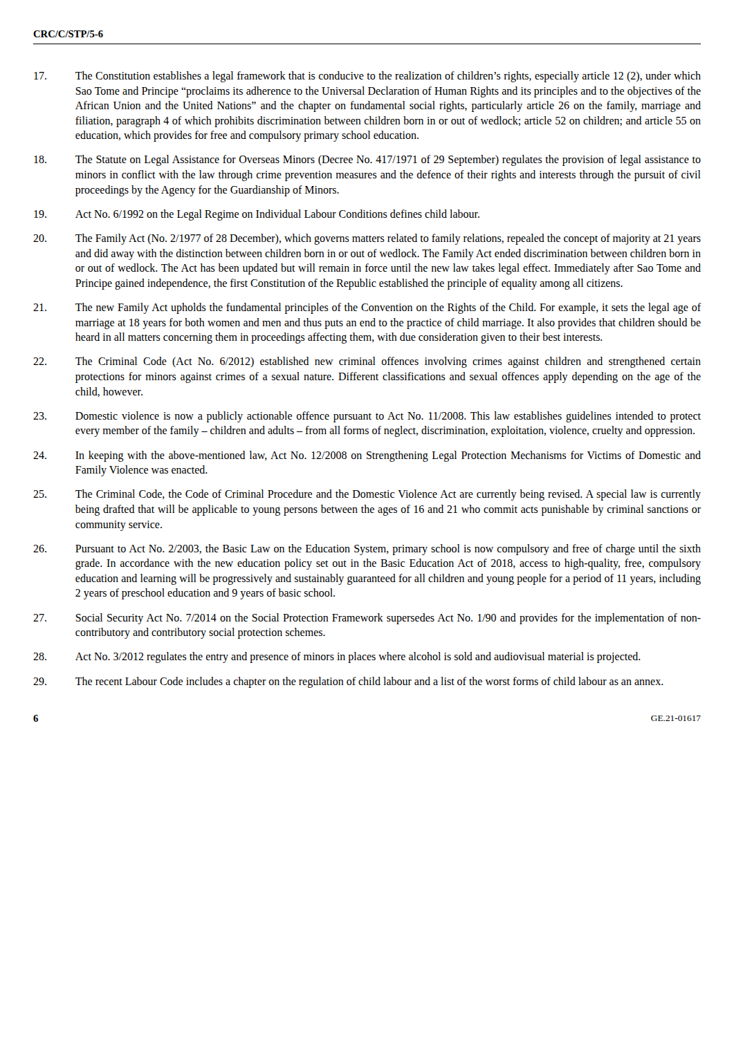CRC/C/STP/5-6
17.
The Constitution establishes a legal framework that is conducive to the realization of children’s rights, especially article 12 (2), under which Sao Tome and Principe “proclaims its adherence to the Universal Declaration of Human Rights and its principles and to the objectives of the African Union and the United Nations” and the chapter on fundamental social rights, particularly article 26 on the family, marriage and filiation, paragraph 4 of which prohibits discrimination between children born in or out of wedlock; article 52 on children; and article 55 on education, which provides for free and compulsory primary school education.
18.
The Statute on Legal Assistance for Overseas Minors (Decree No. 417/1971 of 29 September) regulates the provision of legal assistance to minors in conflict with the law through crime prevention measures and the defence of their rights and interests through the pursuit of civil proceedings by the Agency for the Guardianship of Minors.
19.
Act No. 6/1992 on the Legal Regime on Individual Labour Conditions defines child labour.
20.
The Family Act (No. 2/1977 of 28 December), which governs matters related to family relations, repealed the concept of majority at 21 years and did away with the distinction between children born in or out of wedlock. The Family Act ended discrimination between children born in or out of wedlock. The Act has been updated but will remain in force until the new law takes legal effect. Immediately after Sao Tome and Principe gained independence, the first Constitution of the Republic established the principle of equality among all citizens.
21.
The new Family Act upholds the fundamental principles of the Convention on the Rights of the Child. For example, it sets the legal age of marriage at 18 years for both women and men and thus puts an end to the practice of child marriage. It also provides that children should be heard in all matters concerning them in proceedings affecting them, with due consideration given to their best interests.
22.
The Criminal Code (Act No. 6/2012) established new criminal offences involving crimes against children and strengthened certain protections for minors against crimes of a sexual nature. Different classifications and sexual offences apply depending on the age of the child, however.
23.
Domestic violence is now a publicly actionable offence pursuant to Act No. 11/2008. This law establishes guidelines intended to protect every member of the family – children and adults – from all forms of neglect, discrimination, exploitation, violence, cruelty and oppression.
24.
In keeping with the above-mentioned law, Act No. 12/2008 on Strengthening Legal Protection Mechanisms for Victims of Domestic and Family Violence was enacted.
25.
The Criminal Code, the Code of Criminal Procedure and the Domestic Violence Act are currently being revised. A special law is currently being drafted that will be applicable to young persons between the ages of 16 and 21 who commit acts punishable by criminal sanctions or community service.
26.
Pursuant to Act No. 2/2003, the Basic Law on the Education System, primary school is now compulsory and free of charge until the sixth grade. In accordance with the new education policy set out in the Basic Education Act of 2018, access to high-quality, free, compulsory education and learning will be progressively and sustainably guaranteed for all children and young people for a period of 11 years, including 2 years of preschool education and 9 years of basic school.
27.
Social Security Act No. 7/2014 on the Social Protection Framework supersedes Act No. 1/90 and provides for the implementation of non-contributory and contributory social protection schemes.
28.
Act No. 3/2012 regulates the entry and presence of minors in places where alcohol is sold and audiovisual material is projected.
29.
The recent Labour Code includes a chapter on the regulation of child labour and a list of the worst forms of child labour as an annex.
6
GE.21-01617